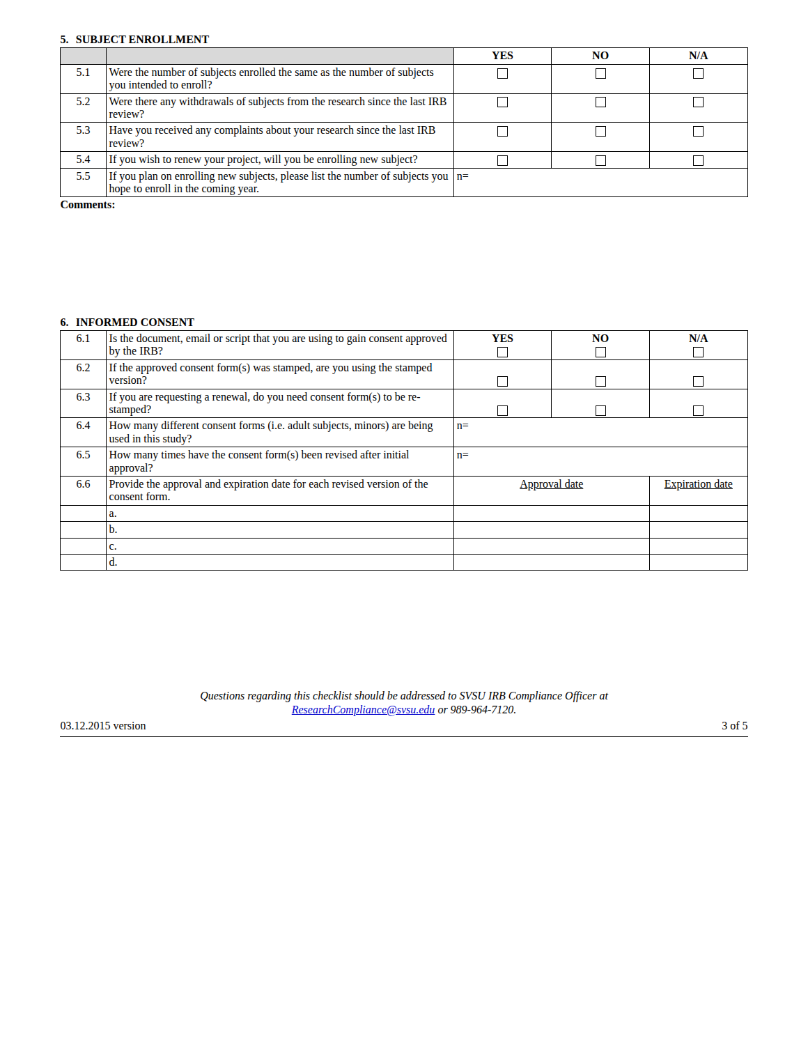5. SUBJECT ENROLLMENT
| | | YES | NO | N/A |
| 5.1 | Were the number of subjects enrolled the same as the number of subjects you intended to enroll? | | | |
| 5.2 | Were there any withdrawals of subjects from the research since the last IRB review? | | | |
| 5.3 | Have you received any complaints about your research since the last IRB review? | | | |
| 5.4 | If you wish to renew your project, will you be enrolling new subject? | | | |
| 5.5 | If you plan on enrolling new subjects, please list the number of subjects you hope to enroll in the coming year. | n= |
Comments:
6. INFORMED CONSENT
| 6.1 | Is the document, email or script that you are using to gain consent approved by the IRB? | YES | NO | N/A |
| 6.2 | If the approved consent form(s) was stamped, are you using the stamped version? | | | |
| 6.3 | If you are requesting a renewal, do you need consent form(s) to be re-stamped? | | | |
| 6.4 | How many different consent forms (i.e. adult subjects, minors) are being used in this study? | n= |
| 6.5 | How many times have the consent form(s) been revised after initial approval? | n= |
| 6.6 | Provide the approval and expiration date for each revised version of the consent form. | Approval date | Expiration date |
| | a. | | |
| | b. | | |
| | c. | | |
| | d. | | |
Questions regarding this checklist should be addressed to SVSU IRB Compliance Officer at
ResearchCompliance@svsu.edu or 989-964-7120.
03.12.2015 version 3 of 5